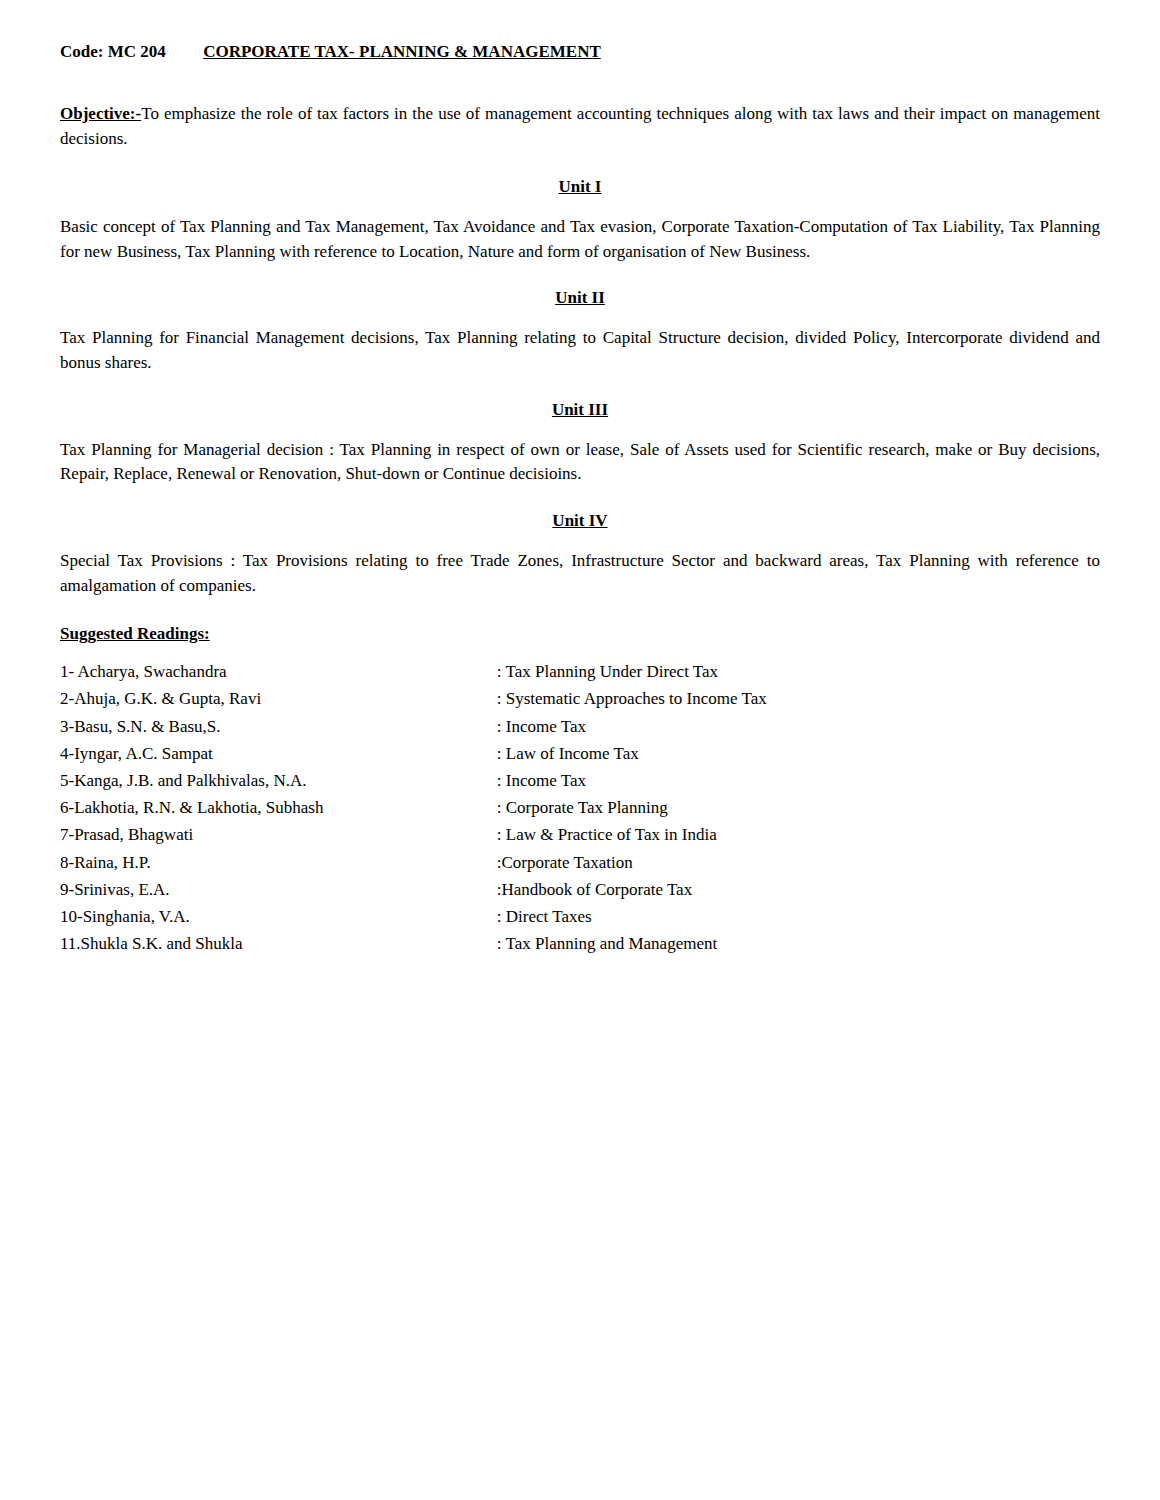Code: MC 204 CORPORATE TAX- PLANNING & MANAGEMENT
Objective:-To emphasize the role of tax factors in the use of management accounting techniques along with tax laws and their impact on management decisions.
Unit I
Basic concept of Tax Planning and Tax Management, Tax Avoidance and Tax evasion, Corporate Taxation-Computation of Tax Liability, Tax Planning for new Business, Tax Planning with reference to Location, Nature and form of organisation of New Business.
Unit II
Tax Planning for Financial Management decisions, Tax Planning relating to Capital Structure decision, divided Policy, Intercorporate dividend and bonus shares.
Unit III
Tax Planning for Managerial decision : Tax Planning in respect of own or lease, Sale of Assets used for Scientific research, make or Buy decisions, Repair, Replace, Renewal or Renovation, Shut-down or Continue decisioins.
Unit IV
Special Tax Provisions : Tax Provisions relating to free Trade Zones, Infrastructure Sector and backward areas, Tax Planning with reference to amalgamation of companies.
Suggested Readings:
| 1- Acharya, Swachandra | : Tax Planning Under Direct Tax |
| 2-Ahuja, G.K. & Gupta, Ravi | : Systematic Approaches to Income Tax |
| 3-Basu, S.N. & Basu,S. | : Income Tax |
| 4-Iyngar, A.C. Sampat | : Law of Income Tax |
| 5-Kanga, J.B. and Palkhivalas, N.A. | : Income Tax |
| 6-Lakhotia, R.N. & Lakhotia, Subhash | : Corporate Tax Planning |
| 7-Prasad, Bhagwati | : Law & Practice of Tax in India |
| 8-Raina, H.P. | :Corporate Taxation |
| 9-Srinivas, E.A. | :Handbook of Corporate Tax |
| 10-Singhania, V.A. | : Direct Taxes |
| 11.Shukla S.K. and Shukla | : Tax Planning and Management |